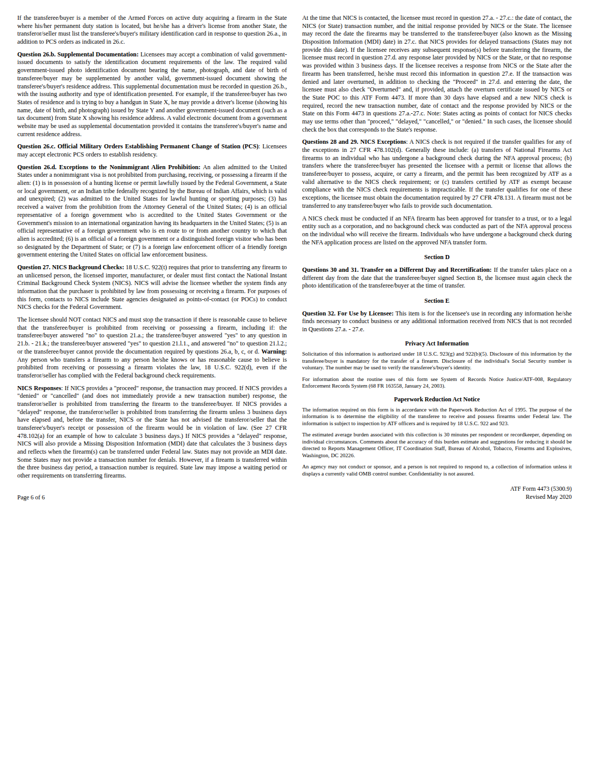If the transferee/buyer is a member of the Armed Forces on active duty acquiring a firearm in the State where his/her permanent duty station is located, but he/she has a driver's license from another State, the transferor/seller must list the transferee's/buyer's military identification card in response to question 26.a., in addition to PCS orders as indicated in 26.c.
Question 26.b. Supplemental Documentation: Licensees may accept a combination of valid government-issued documents to satisfy the identification document requirements of the law. The required valid government-issued photo identification document bearing the name, photograph, and date of birth of transferee/buyer may be supplemented by another valid, government-issued document showing the transferee's/buyer's residence address. This supplemental documentation must be recorded in question 26.b., with the issuing authority and type of identification presented. For example, if the transferee/buyer has two States of residence and is trying to buy a handgun in State X, he may provide a driver's license (showing his name, date of birth, and photograph) issued by State Y and another government-issued document (such as a tax document) from State X showing his residence address. A valid electronic document from a government website may be used as supplemental documentation provided it contains the transferee's/buyer's name and current residence address.
Question 26.c. Official Military Orders Establishing Permanent Change of Station (PCS): Licensees may accept electronic PCS orders to establish residency.
Question 26.d. Exceptions to the Nonimmigrant Alien Prohibition: An alien admitted to the United States under a nonimmigrant visa is not prohibited from purchasing, receiving, or possessing a firearm if the alien: (1) is in possession of a hunting license or permit lawfully issued by the Federal Government, a State or local government, or an Indian tribe federally recognized by the Bureau of Indian Affairs, which is valid and unexpired; (2) was admitted to the United States for lawful hunting or sporting purposes; (3) has received a waiver from the prohibition from the Attorney General of the United States; (4) is an official representative of a foreign government who is accredited to the United States Government or the Government's mission to an international organization having its headquarters in the United States; (5) is an official representative of a foreign government who is en route to or from another country to which that alien is accredited; (6) is an official of a foreign government or a distinguished foreign visitor who has been so designated by the Department of State; or (7) is a foreign law enforcement officer of a friendly foreign government entering the United States on official law enforcement business.
Question 27. NICS Background Checks: 18 U.S.C. 922(t) requires that prior to transferring any firearm to an unlicensed person, the licensed importer, manufacturer, or dealer must first contact the National Instant Criminal Background Check System (NICS). NICS will advise the licensee whether the system finds any information that the purchaser is prohibited by law from possessing or receiving a firearm. For purposes of this form, contacts to NICS include State agencies designated as points-of-contact (or POCs) to conduct NICS checks for the Federal Government.
The licensee should NOT contact NICS and must stop the transaction if there is reasonable cause to believe that the transferee/buyer is prohibited from receiving or possessing a firearm, including if: the transferee/buyer answered "no" to question 21.a.; the transferee/buyer answered "yes" to any question in 21.b. - 21.k.; the transferee/buyer answered "yes" to question 21.l.1., and answered "no" to question 21.l.2.; or the transferee/buyer cannot provide the documentation required by questions 26.a, b, c, or d. Warning: Any person who transfers a firearm to any person he/she knows or has reasonable cause to believe is prohibited from receiving or possessing a firearm violates the law, 18 U.S.C. 922(d), even if the transferor/seller has complied with the Federal background check requirements.
NICS Responses: If NICS provides a "proceed" response, the transaction may proceed. If NICS provides a "denied" or "cancelled" (and does not immediately provide a new transaction number) response, the transferor/seller is prohibited from transferring the firearm to the transferee/buyer. If NICS provides a "delayed" response, the transferor/seller is prohibited from transferring the firearm unless 3 business days have elapsed and, before the transfer, NICS or the State has not advised the transferor/seller that the transferee's/buyer's receipt or possession of the firearm would be in violation of law. (See 27 CFR 478.102(a) for an example of how to calculate 3 business days.) If NICS provides a "delayed" response, NICS will also provide a Missing Disposition Information (MDI) date that calculates the 3 business days and reflects when the firearm(s) can be transferred under Federal law. States may not provide an MDI date. Some States may not provide a transaction number for denials. However, if a firearm is transferred within the three business day period, a transaction number is required. State law may impose a waiting period or other requirements on transferring firearms.
At the time that NICS is contacted, the licensee must record in question 27.a. - 27.c.: the date of contact, the NICS (or State) transaction number, and the initial response provided by NICS or the State. The licensee may record the date the firearms may be transferred to the transferee/buyer (also known as the Missing Disposition Information (MDI) date) in 27.c. that NICS provides for delayed transactions (States may not provide this date). If the licensee receives any subsequent response(s) before transferring the firearm, the licensee must record in question 27.d. any response later provided by NICS or the State, or that no response was provided within 3 business days. If the licensee receives a response from NICS or the State after the firearm has been transferred, he/she must record this information in question 27.e. If the transaction was denied and later overturned, in addition to checking the "Proceed" in 27.d. and entering the date, the licensee must also check "Overturned" and, if provided, attach the overturn certificate issued by NICS or the State POC to this ATF Form 4473. If more than 30 days have elapsed and a new NICS check is required, record the new transaction number, date of contact and the response provided by NICS or the State on this Form 4473 in questions 27.a.-27.c. Note: States acting as points of contact for NICS checks may use terms other than "proceed," "delayed," "cancelled," or "denied." In such cases, the licensee should check the box that corresponds to the State's response.
Questions 28 and 29. NICS Exceptions: A NICS check is not required if the transfer qualifies for any of the exceptions in 27 CFR 478.102(d). Generally these include: (a) transfers of National Firearms Act firearms to an individual who has undergone a background check during the NFA approval process; (b) transfers where the transferee/buyer has presented the licensee with a permit or license that allows the transferee/buyer to possess, acquire, or carry a firearm, and the permit has been recognized by ATF as a valid alternative to the NICS check requirement; or (c) transfers certified by ATF as exempt because compliance with the NICS check requirements is impracticable. If the transfer qualifies for one of these exceptions, the licensee must obtain the documentation required by 27 CFR 478.131. A firearm must not be transferred to any transferee/buyer who fails to provide such documentation.
A NICS check must be conducted if an NFA firearm has been approved for transfer to a trust, or to a legal entity such as a corporation, and no background check was conducted as part of the NFA approval process on the individual who will receive the firearm. Individuals who have undergone a background check during the NFA application process are listed on the approved NFA transfer form.
Section D
Questions 30 and 31. Transfer on a Different Day and Recertification: If the transfer takes place on a different day from the date that the transferee/buyer signed Section B, the licensee must again check the photo identification of the transferee/buyer at the time of transfer.
Section E
Question 32. For Use by Licensee: This item is for the licensee's use in recording any information he/she finds necessary to conduct business or any additional information received from NICS that is not recorded in Questions 27.a. - 27.e.
Privacy Act Information
Solicitation of this information is authorized under 18 U.S.C. 923(g) and 922(b)(5). Disclosure of this information by the transferee/buyer is mandatory for the transfer of a firearm. Disclosure of the individual's Social Security number is voluntary. The number may be used to verify the transferee's/buyer's identity.
For information about the routine uses of this form see System of Records Notice Justice/ATF-008, Regulatory Enforcement Records System (68 FR 163558, January 24, 2003).
Paperwork Reduction Act Notice
The information required on this form is in accordance with the Paperwork Reduction Act of 1995. The purpose of the information is to determine the eligibility of the transferee to receive and possess firearms under Federal law. The information is subject to inspection by ATF officers and is required by 18 U.S.C. 922 and 923.
The estimated average burden associated with this collection is 30 minutes per respondent or recordkeeper, depending on individual circumstances. Comments about the accuracy of this burden estimate and suggestions for reducing it should be directed to Reports Management Officer, IT Coordination Staff, Bureau of Alcohol, Tobacco, Firearms and Explosives, Washington, DC 20226.
An agency may not conduct or sponsor, and a person is not required to respond to, a collection of information unless it displays a currently valid OMB control number. Confidentiality is not assured.
ATF Form 4473 (5300.9)
Revised May 2020
Page 6 of 6